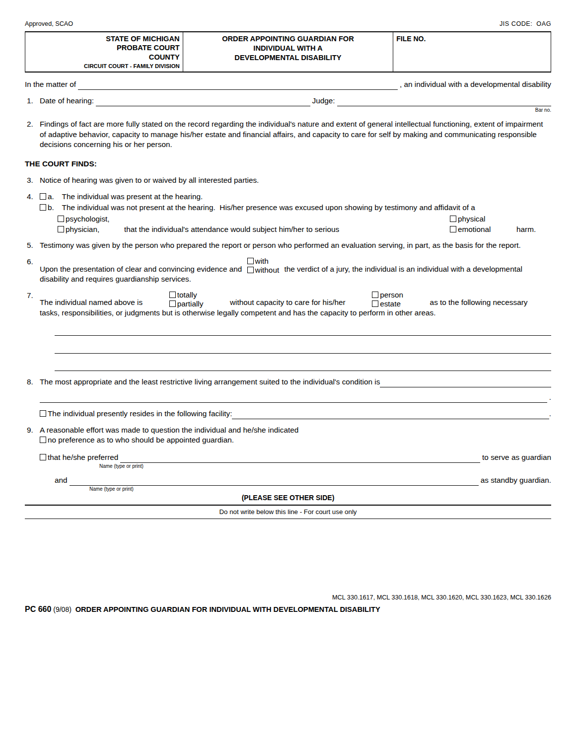Approved, SCAO
JIS CODE: OAG
| STATE OF MICHIGAN PROBATE COURT COUNTY CIRCUIT COURT - FAMILY DIVISION | ORDER APPOINTING GUARDIAN FOR INDIVIDUAL WITH A DEVELOPMENTAL DISABILITY | FILE NO. |
In the matter of , an individual with a developmental disability
Date of hearing: Judge:
Bar no.
Findings of fact are more fully stated on the record regarding the individual's nature and extent of general intellectual functioning, extent of impairment of adaptive behavior, capacity to manage his/her estate and financial affairs, and capacity to care for self by making and communicating responsible decisions concerning his or her person.
THE COURT FINDS:
Notice of hearing was given to or waived by all interested parties.
a. The individual was present at the hearing.
b. The individual was not present at the hearing. His/her presence was excused upon showing by testimony and affidavit of a
psychologist,
physical
physician,
that the individual's attendance would subject him/her to serious
emotional
harm.
Testimony was given by the person who prepared the report or person who performed an evaluation serving, in part, as the basis for the report.
Upon the presentation of clear and convincing evidence and with
without the verdict of a jury, the individual is an individual with a developmental disability and requires guardianship services.
The individual named above is
totally
partially
without capacity to care for his/her
person
estate
as to the following necessary
tasks, responsibilities, or judgments but is otherwise legally competent and has the capacity to perform in other areas.
The most appropriate and the least restrictive living arrangement suited to the individual's condition is
.
The individual presently resides in the following facility: .
A reasonable effort was made to question the individual and he/she indicated
no preference as to who should be appointed guardian.
that he/she preferred to serve as guardian
Name (type or print)
and as standby guardian.
Name (type or print)
(PLEASE SEE OTHER SIDE)
Do not write below this line - For court use only
MCL 330.1617, MCL 330.1618, MCL 330.1620, MCL 330.1623, MCL 330.1626
PC 660 (9/08) ORDER APPOINTING GUARDIAN FOR INDIVIDUAL WITH DEVELOPMENTAL DISABILITY